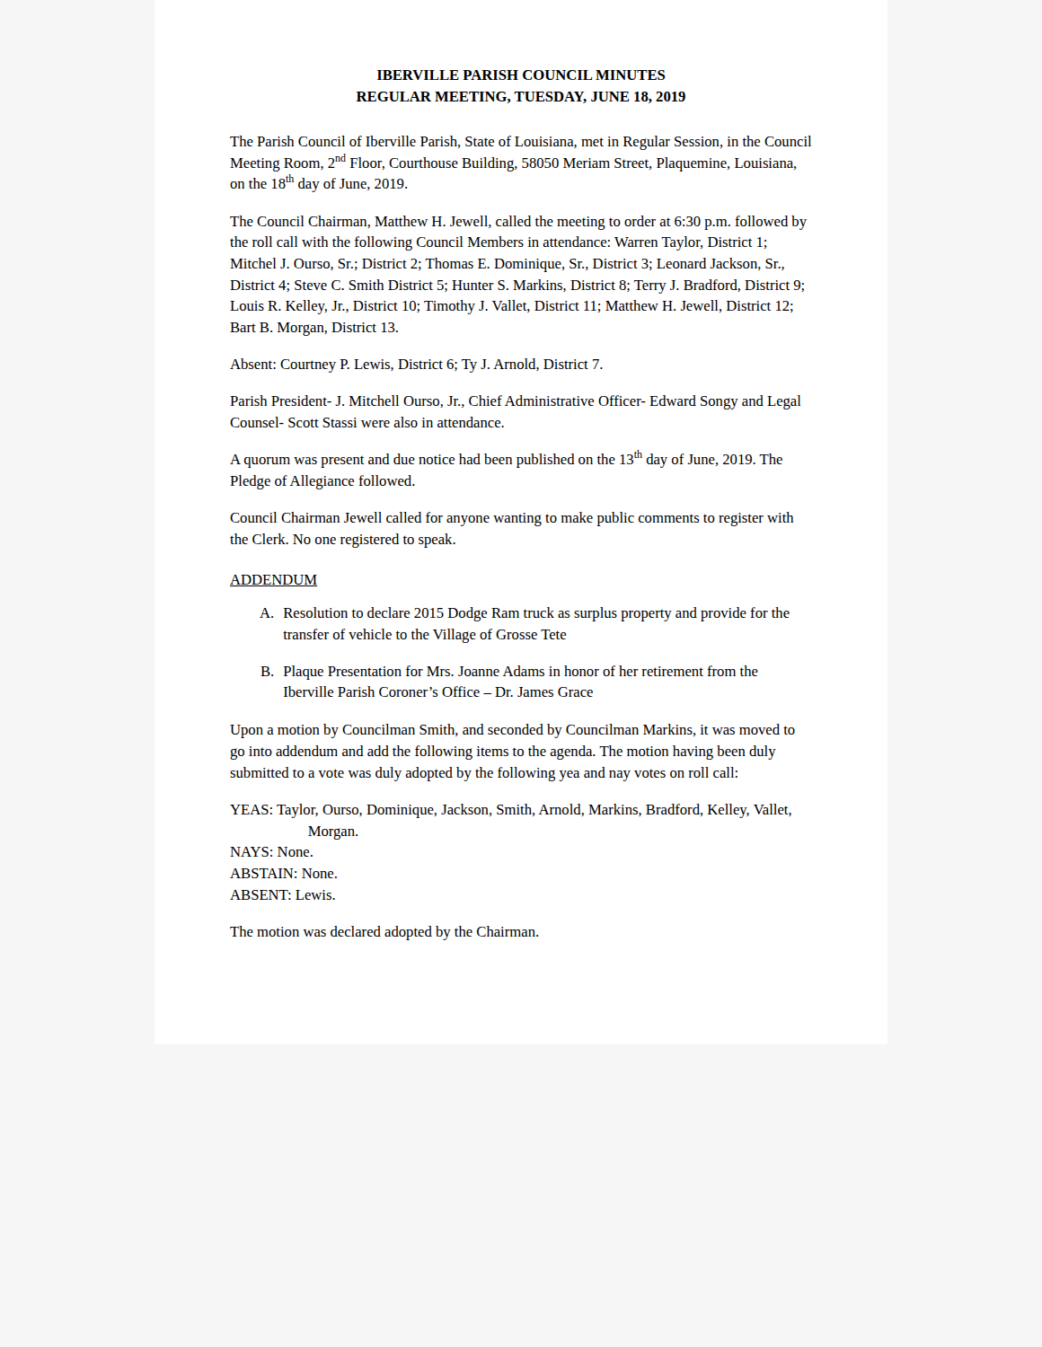IBERVILLE PARISH COUNCIL MINUTES REGULAR MEETING, TUESDAY, JUNE 18, 2019
The Parish Council of Iberville Parish, State of Louisiana, met in Regular Session, in the Council Meeting Room, 2nd Floor, Courthouse Building, 58050 Meriam Street, Plaquemine, Louisiana, on the 18th day of June, 2019.
The Council Chairman, Matthew H. Jewell, called the meeting to order at 6:30 p.m. followed by the roll call with the following Council Members in attendance: Warren Taylor, District 1; Mitchel J. Ourso, Sr.; District 2; Thomas E. Dominique, Sr., District 3; Leonard Jackson, Sr., District 4; Steve C. Smith District 5; Hunter S. Markins, District 8; Terry J. Bradford, District 9; Louis R. Kelley, Jr., District 10; Timothy J. Vallet, District 11; Matthew H. Jewell, District 12; Bart B. Morgan, District 13.
Absent: Courtney P. Lewis, District 6; Ty J. Arnold, District 7.
Parish President- J. Mitchell Ourso, Jr., Chief Administrative Officer- Edward Songy and Legal Counsel- Scott Stassi were also in attendance.
A quorum was present and due notice had been published on the 13th day of June, 2019. The Pledge of Allegiance followed.
Council Chairman Jewell called for anyone wanting to make public comments to register with the Clerk. No one registered to speak.
ADDENDUM
Resolution to declare 2015 Dodge Ram truck as surplus property and provide for the transfer of vehicle to the Village of Grosse Tete
Plaque Presentation for Mrs. Joanne Adams in honor of her retirement from the Iberville Parish Coroner’s Office – Dr. James Grace
Upon a motion by Councilman Smith, and seconded by Councilman Markins, it was moved to go into addendum and add the following items to the agenda. The motion having been duly submitted to a vote was duly adopted by the following yea and nay votes on roll call:
YEAS: Taylor, Ourso, Dominique, Jackson, Smith, Arnold, Markins, Bradford, Kelley, Vallet,Morgan.
NAYS: None.
ABSTAIN: None.
ABSENT: Lewis.
The motion was declared adopted by the Chairman.